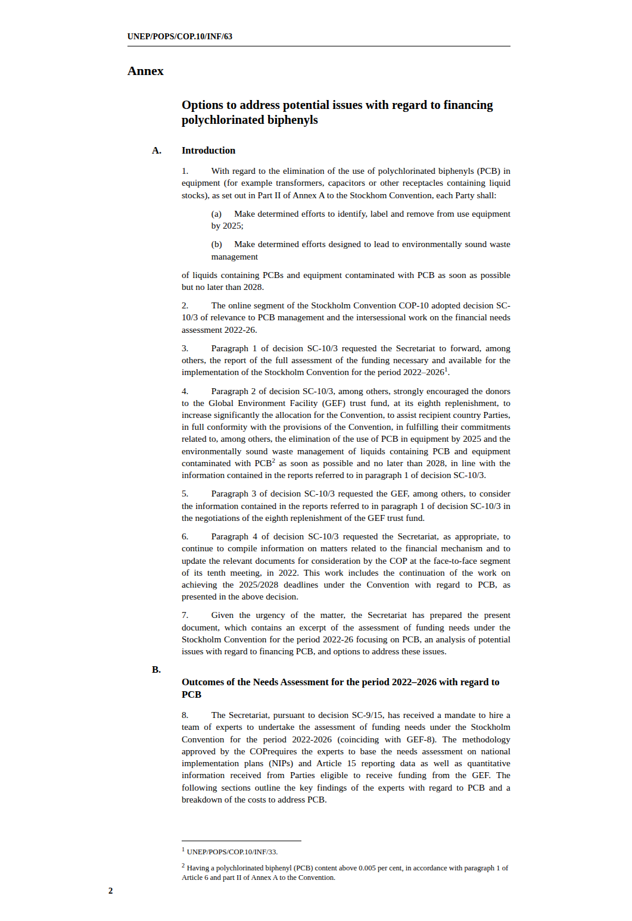UNEP/POPS/COP.10/INF/63
Annex
Options to address potential issues with regard to financing polychlorinated biphenyls
A. Introduction
1. With regard to the elimination of the use of polychlorinated biphenyls (PCB) in equipment (for example transformers, capacitors or other receptacles containing liquid stocks), as set out in Part II of Annex A to the Stockhom Convention, each Party shall:
(a) Make determined efforts to identify, label and remove from use equipment by 2025;
(b) Make determined efforts designed to lead to environmentally sound waste management
of liquids containing PCBs and equipment contaminated with PCB as soon as possible but no later than 2028.
2. The online segment of the Stockholm Convention COP-10 adopted decision SC-10/3 of relevance to PCB management and the intersessional work on the financial needs assessment 2022-26.
3. Paragraph 1 of decision SC-10/3 requested the Secretariat to forward, among others, the report of the full assessment of the funding necessary and available for the implementation of the Stockholm Convention for the period 2022–20261.
4. Paragraph 2 of decision SC-10/3, among others, strongly encouraged the donors to the Global Environment Facility (GEF) trust fund, at its eighth replenishment, to increase significantly the allocation for the Convention, to assist recipient country Parties, in full conformity with the provisions of the Convention, in fulfilling their commitments related to, among others, the elimination of the use of PCB in equipment by 2025 and the environmentally sound waste management of liquids containing PCB and equipment contaminated with PCB2 as soon as possible and no later than 2028, in line with the information contained in the reports referred to in paragraph 1 of decision SC-10/3.
5. Paragraph 3 of decision SC-10/3 requested the GEF, among others, to consider the information contained in the reports referred to in paragraph 1 of decision SC-10/3 in the negotiations of the eighth replenishment of the GEF trust fund.
6. Paragraph 4 of decision SC-10/3 requested the Secretariat, as appropriate, to continue to compile information on matters related to the financial mechanism and to update the relevant documents for consideration by the COP at the face-to-face segment of its tenth meeting, in 2022. This work includes the continuation of the work on achieving the 2025/2028 deadlines under the Convention with regard to PCB, as presented in the above decision.
7. Given the urgency of the matter, the Secretariat has prepared the present document, which contains an excerpt of the assessment of funding needs under the Stockholm Convention for the period 2022-26 focusing on PCB, an analysis of potential issues with regard to financing PCB, and options to address these issues.
B. Outcomes of the Needs Assessment for the period 2022–2026 with regard to PCB
8. The Secretariat, pursuant to decision SC-9/15, has received a mandate to hire a team of experts to undertake the assessment of funding needs under the Stockholm Convention for the period 2022-2026 (coinciding with GEF-8). The methodology approved by the COPrequires the experts to base the needs assessment on national implementation plans (NIPs) and Article 15 reporting data as well as quantitative information received from Parties eligible to receive funding from the GEF. The following sections outline the key findings of the experts with regard to PCB and a breakdown of the costs to address PCB.
1 UNEP/POPS/COP.10/INF/33.
2 Having a polychlorinated biphenyl (PCB) content above 0.005 per cent, in accordance with paragraph 1 of Article 6 and part II of Annex A to the Convention.
2